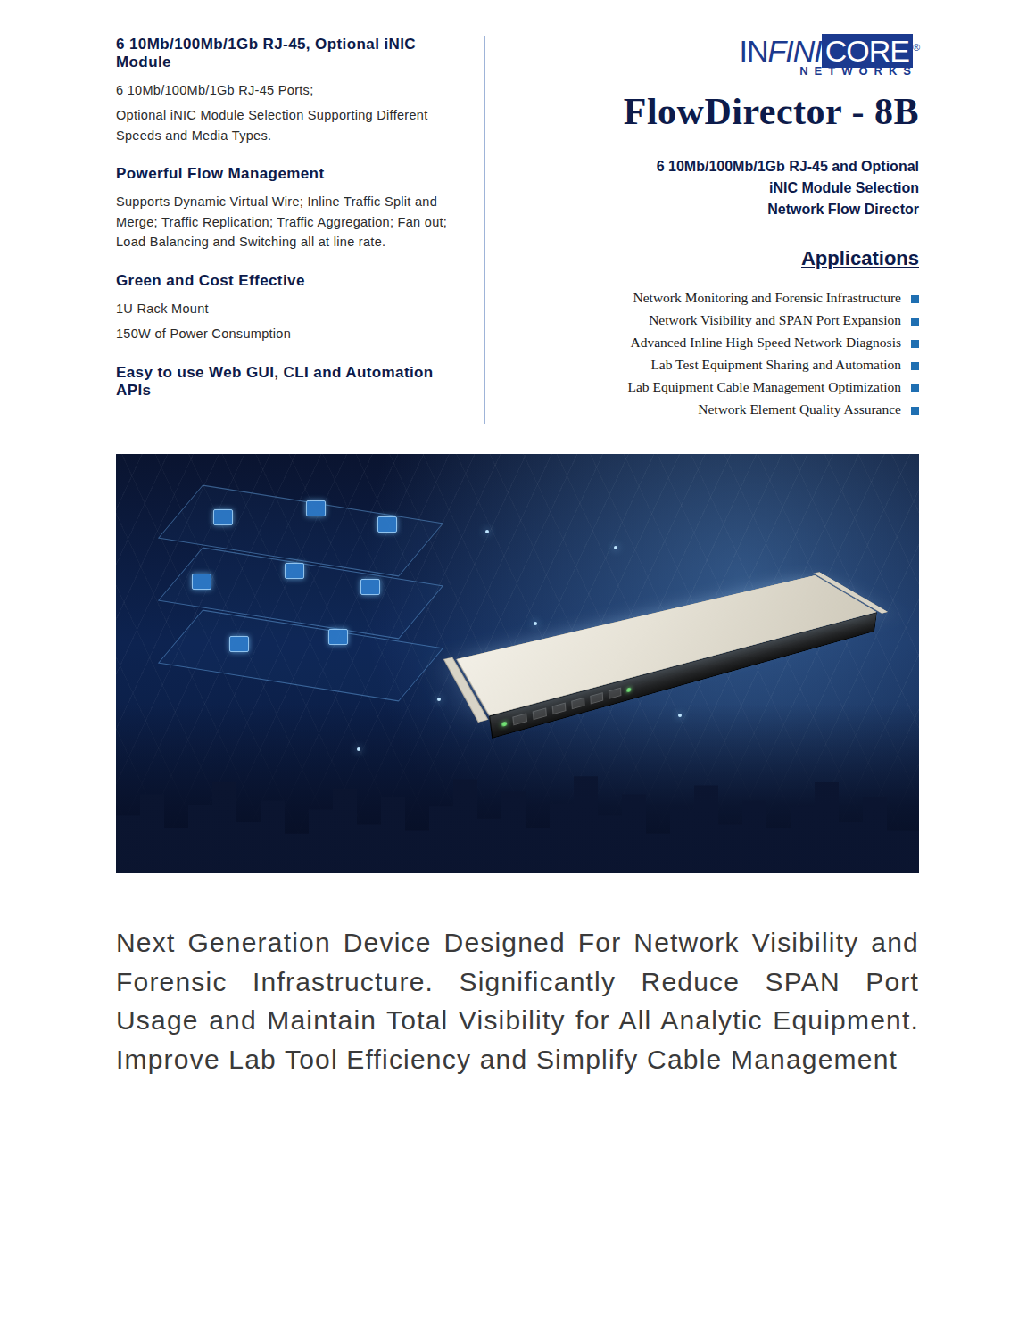6 10Mb/100Mb/1Gb RJ-45, Optional iNIC Module
6 10Mb/100Mb/1Gb RJ-45 Ports;
Optional iNIC Module Selection Supporting Different Speeds and Media Types.
Powerful Flow Management
Supports Dynamic Virtual Wire; Inline Traffic Split and Merge; Traffic Replication; Traffic Aggregation; Fan out; Load Balancing and Switching all at line rate.
Green and Cost Effective
1U Rack Mount
150W of Power Consumption
Easy to use Web GUI, CLI and Automation APIs
IN FINI CORE®
NETWORKS
FlowDirector - 8B
6 10Mb/100Mb/1Gb RJ-45 and Optional
iNIC Module Selection
Network Flow Director
Applications
Network Monitoring and Forensic Infrastructure
Network Visibility and SPAN Port Expansion
Advanced Inline High Speed Network Diagnosis
Lab Test Equipment Sharing and Automation
Lab Equipment Cable Management Optimization
Network Element Quality Assurance
Next Generation Device Designed For Network Visibility and Forensic Infrastructure. Significantly Reduce SPAN Port Usage and Maintain Total Visibility for All Analytic Equipment. Improve Lab Tool Efficiency and Simplify Cable Management